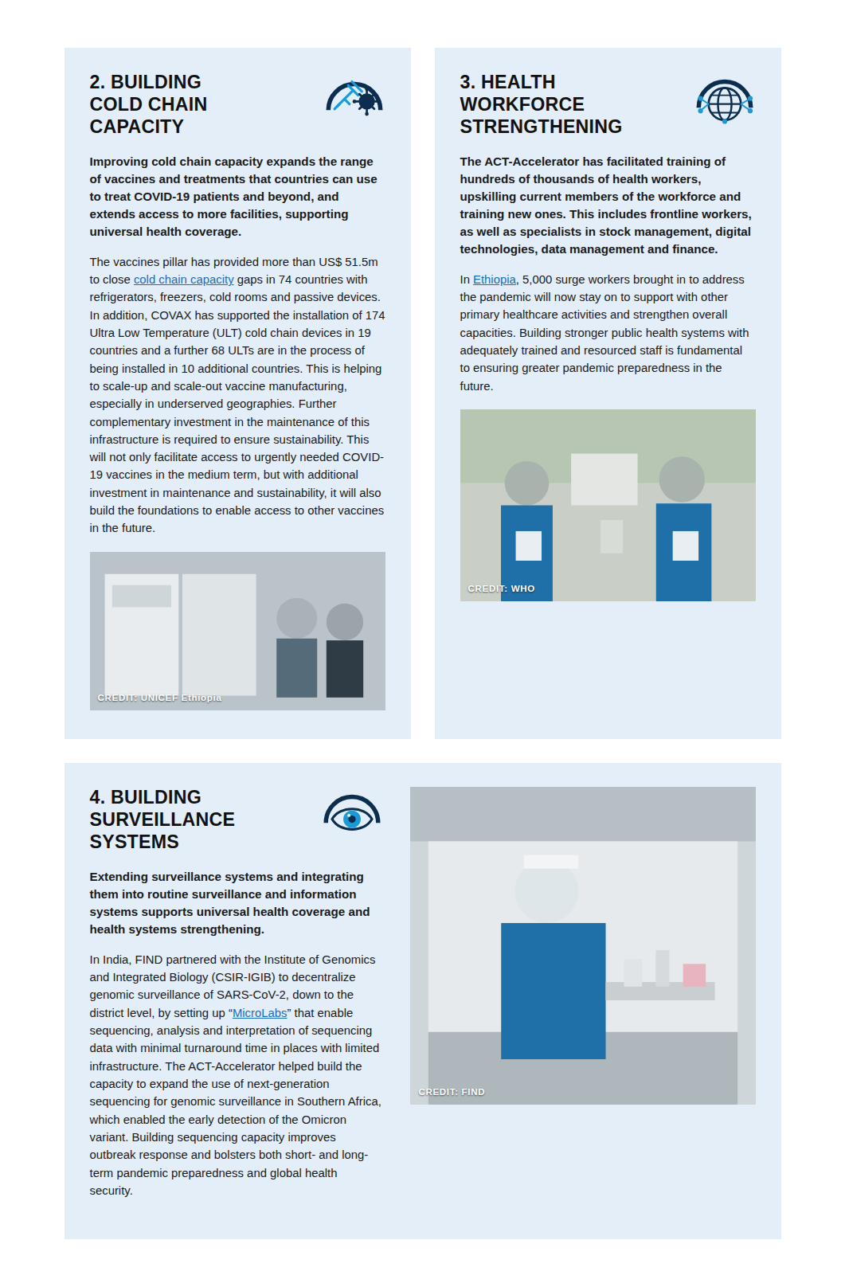2. Building
Cold Chain
Capacity
Improving cold chain capacity expands the range of vaccines and treatments that countries can use to treat COVID-19 patients and beyond, and extends access to more facilities, supporting universal health coverage.
The vaccines pillar has provided more than US$ 51.5m to close cold chain capacity gaps in 74 countries with refrigerators, freezers, cold rooms and passive devices. In addition, COVAX has supported the installation of 174 Ultra Low Temperature (ULT) cold chain devices in 19 countries and a further 68 ULTs are in the process of being installed in 10 additional countries. This is helping to scale-up and scale-out vaccine manufacturing, especially in underserved geographies. Further complementary investment in the maintenance of this infrastructure is required to ensure sustainability. This will not only facilitate access to urgently needed COVID-19 vaccines in the medium term, but with additional investment in maintenance and sustainability, it will also build the foundations to enable access to other vaccines in the future.
CREDIT: UNICEF Ethiopia
3. Health
Workforce
Strengthening
The ACT-Accelerator has facilitated training of hundreds of thousands of health workers, upskilling current members of the workforce and training new ones. This includes frontline workers, as well as specialists in stock management, digital technologies, data management and finance.
In Ethiopia, 5,000 surge workers brought in to address the pandemic will now stay on to support with other primary healthcare activities and strengthen overall capacities. Building stronger public health systems with adequately trained and resourced staff is fundamental to ensuring greater pandemic preparedness in the future.
CREDIT: WHO
4. Building
Surveillance
Systems
Extending surveillance systems and integrating them into routine surveillance and information systems supports universal health coverage and health systems strengthening.
In India, FIND partnered with the Institute of Genomics and Integrated Biology (CSIR-IGIB) to decentralize genomic surveillance of SARS-CoV-2, down to the district level, by setting up “MicroLabs” that enable sequencing, analysis and interpretation of sequencing data with minimal turnaround time in places with limited infrastructure. The ACT-Accelerator helped build the capacity to expand the use of next-generation sequencing for genomic surveillance in Southern Africa, which enabled the early detection of the Omicron variant. Building sequencing capacity improves outbreak response and bolsters both short- and long-term pandemic preparedness and global health security.
CREDIT: FIND